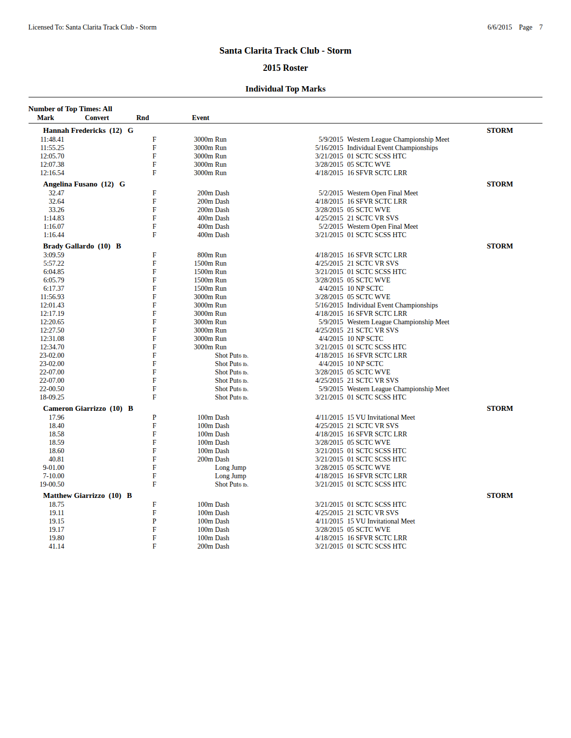Licensed To: Santa Clarita Track Club - Storm
6/6/2015 Page 7
Santa Clarita Track Club - Storm
2015 Roster
Individual Top Marks
Number of Top Times: All
| Mark | Convert | Rnd | Event | | |
| --- | --- | --- | --- | --- | --- |
| Hannah Fredericks (12) G | STORM |
| 11:48.41 | | F | 3000m | Run | 5/9/2015 | Western League Championship Meet |
| 11:55.25 | | F | 3000m | Run | 5/16/2015 | Individual Event Championships |
| 12:05.70 | | F | 3000m | Run | 3/21/2015 | 01 SCTC SCSS HTC |
| 12:07.38 | | F | 3000m | Run | 3/28/2015 | 05 SCTC WVE |
| 12:16.54 | | F | 3000m | Run | 4/18/2015 | 16 SFVR SCTC LRR |
| Angelina Fusano (12) G | STORM |
| 32.47 | | F | 200m | Dash | 5/2/2015 | Western Open Final Meet |
| 32.64 | | F | 200m | Dash | 4/18/2015 | 16 SFVR SCTC LRR |
| 33.26 | | F | 200m | Dash | 3/28/2015 | 05 SCTC WVE |
| 1:14.83 | | F | 400m | Dash | 4/25/2015 | 21 SCTC VR SVS |
| 1:16.07 | | F | 400m | Dash | 5/2/2015 | Western Open Final Meet |
| 1:16.44 | | F | 400m | Dash | 3/21/2015 | 01 SCTC SCSS HTC |
| Brady Gallardo (10) B | STORM |
| 3:09.59 | | F | 800m | Run | 4/18/2015 | 16 SFVR SCTC LRR |
| 5:57.22 | | F | 1500m | Run | 4/25/2015 | 21 SCTC VR SVS |
| 6:04.85 | | F | 1500m | Run | 3/21/2015 | 01 SCTC SCSS HTC |
| 6:05.79 | | F | 1500m | Run | 3/28/2015 | 05 SCTC WVE |
| 6:17.37 | | F | 1500m | Run | 4/4/2015 | 10 NP SCTC |
| 11:56.93 | | F | 3000m | Run | 3/28/2015 | 05 SCTC WVE |
| 12:01.43 | | F | 3000m | Run | 5/16/2015 | Individual Event Championships |
| 12:17.19 | | F | 3000m | Run | 4/18/2015 | 16 SFVR SCTC LRR |
| 12:20.65 | | F | 3000m | Run | 5/9/2015 | Western League Championship Meet |
| 12:27.50 | | F | 3000m | Run | 4/25/2015 | 21 SCTC VR SVS |
| 12:31.08 | | F | 3000m | Run | 4/4/2015 | 10 NP SCTC |
| 12:34.70 | | F | 3000m | Run | 3/21/2015 | 01 SCTC SCSS HTC |
| 23-02.00 | | F | | Shot Put 6 lb. | 4/18/2015 | 16 SFVR SCTC LRR |
| 23-02.00 | | F | | Shot Put 6 lb. | 4/4/2015 | 10 NP SCTC |
| 22-07.00 | | F | | Shot Put 6 lb. | 3/28/2015 | 05 SCTC WVE |
| 22-07.00 | | F | | Shot Put 6 lb. | 4/25/2015 | 21 SCTC VR SVS |
| 22-00.50 | | F | | Shot Put 6 lb. | 5/9/2015 | Western League Championship Meet |
| 18-09.25 | | F | | Shot Put 6 lb. | 3/21/2015 | 01 SCTC SCSS HTC |
| Cameron Giarrizzo (10) B | STORM |
| 17.96 | | P | 100m | Dash | 4/11/2015 | 15 VU Invitational Meet |
| 18.40 | | F | 100m | Dash | 4/25/2015 | 21 SCTC VR SVS |
| 18.58 | | F | 100m | Dash | 4/18/2015 | 16 SFVR SCTC LRR |
| 18.59 | | F | 100m | Dash | 3/28/2015 | 05 SCTC WVE |
| 18.60 | | F | 100m | Dash | 3/21/2015 | 01 SCTC SCSS HTC |
| 40.81 | | F | 200m | Dash | 3/21/2015 | 01 SCTC SCSS HTC |
| 9-01.00 | | F | | Long Jump | 3/28/2015 | 05 SCTC WVE |
| 7-10.00 | | F | | Long Jump | 4/18/2015 | 16 SFVR SCTC LRR |
| 19-00.50 | | F | | Shot Put 6 lb. | 3/21/2015 | 01 SCTC SCSS HTC |
| Matthew Giarrizzo (10) B | STORM |
| 18.75 | | F | 100m | Dash | 3/21/2015 | 01 SCTC SCSS HTC |
| 19.11 | | F | 100m | Dash | 4/25/2015 | 21 SCTC VR SVS |
| 19.15 | | P | 100m | Dash | 4/11/2015 | 15 VU Invitational Meet |
| 19.17 | | F | 100m | Dash | 3/28/2015 | 05 SCTC WVE |
| 19.80 | | F | 100m | Dash | 4/18/2015 | 16 SFVR SCTC LRR |
| 41.14 | | F | 200m | Dash | 3/21/2015 | 01 SCTC SCSS HTC |